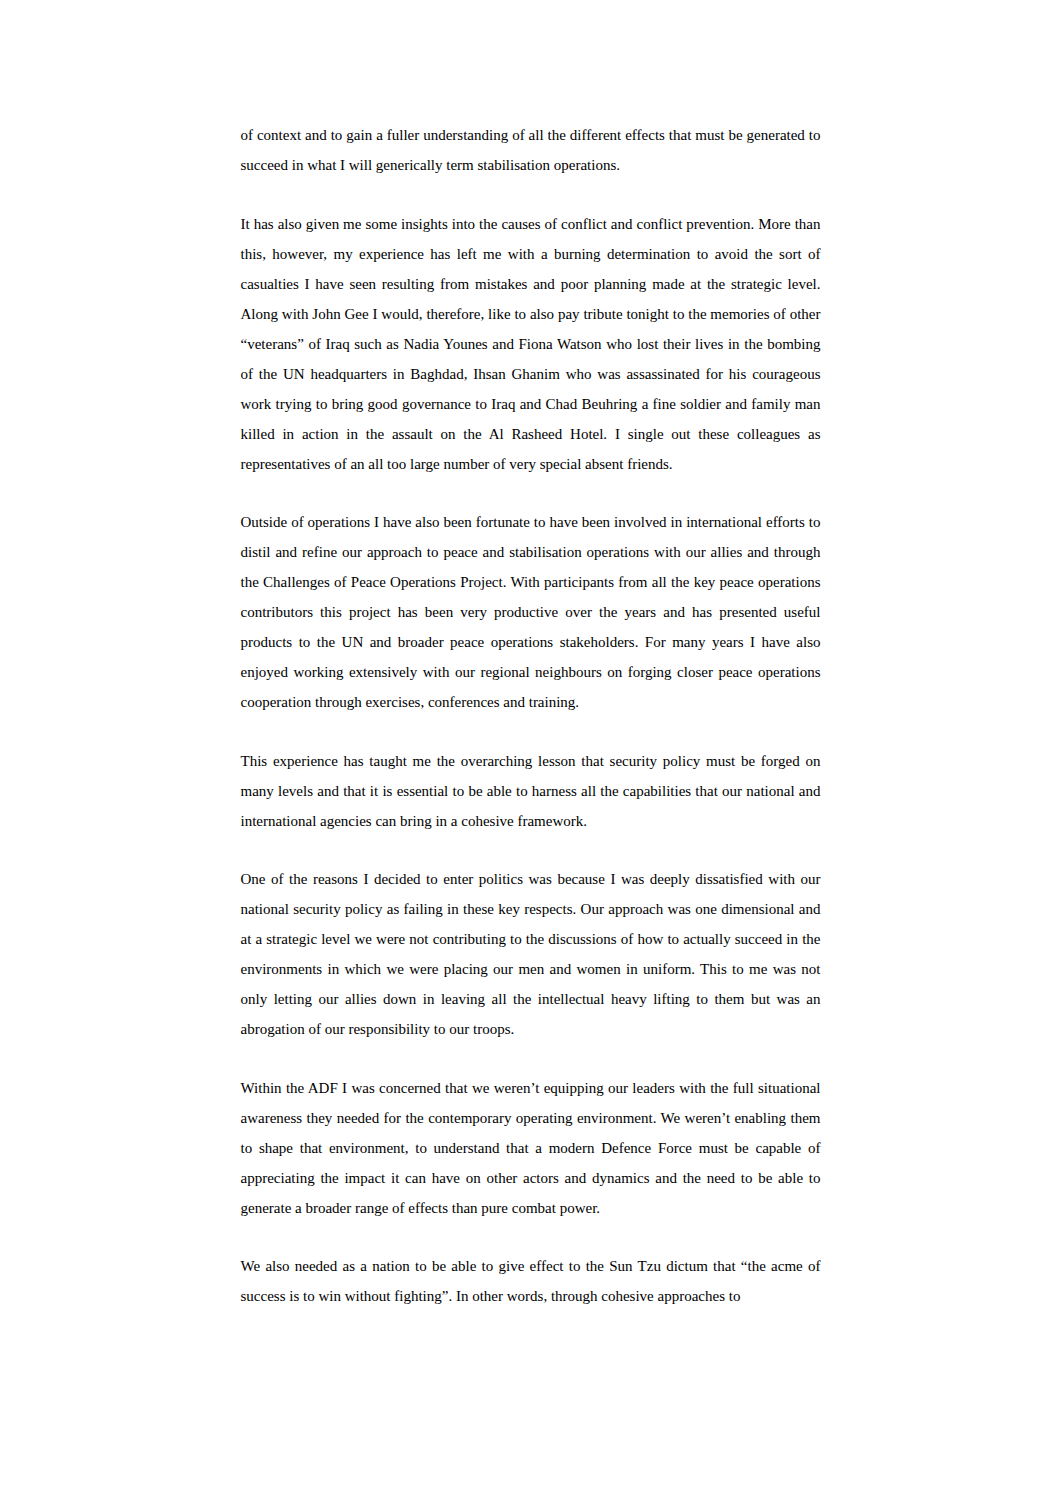of context and to gain a fuller understanding of all the different effects that must be generated to succeed in what I will generically term stabilisation operations.
It has also given me some insights into the causes of conflict and conflict prevention. More than this, however, my experience has left me with a burning determination to avoid the sort of casualties I have seen resulting from mistakes and poor planning made at the strategic level. Along with John Gee I would, therefore, like to also pay tribute tonight to the memories of other “veterans” of Iraq such as Nadia Younes and Fiona Watson who lost their lives in the bombing of the UN headquarters in Baghdad, Ihsan Ghanim who was assassinated for his courageous work trying to bring good governance to Iraq and Chad Beuhring a fine soldier and family man killed in action in the assault on the Al Rasheed Hotel. I single out these colleagues as representatives of an all too large number of very special absent friends.
Outside of operations I have also been fortunate to have been involved in international efforts to distil and refine our approach to peace and stabilisation operations with our allies and through the Challenges of Peace Operations Project. With participants from all the key peace operations contributors this project has been very productive over the years and has presented useful products to the UN and broader peace operations stakeholders. For many years I have also enjoyed working extensively with our regional neighbours on forging closer peace operations cooperation through exercises, conferences and training.
This experience has taught me the overarching lesson that security policy must be forged on many levels and that it is essential to be able to harness all the capabilities that our national and international agencies can bring in a cohesive framework.
One of the reasons I decided to enter politics was because I was deeply dissatisfied with our national security policy as failing in these key respects. Our approach was one dimensional and at a strategic level we were not contributing to the discussions of how to actually succeed in the environments in which we were placing our men and women in uniform. This to me was not only letting our allies down in leaving all the intellectual heavy lifting to them but was an abrogation of our responsibility to our troops.
Within the ADF I was concerned that we weren’t equipping our leaders with the full situational awareness they needed for the contemporary operating environment. We weren’t enabling them to shape that environment, to understand that a modern Defence Force must be capable of appreciating the impact it can have on other actors and dynamics and the need to be able to generate a broader range of effects than pure combat power.
We also needed as a nation to be able to give effect to the Sun Tzu dictum that “the acme of success is to win without fighting”. In other words, through cohesive approaches to